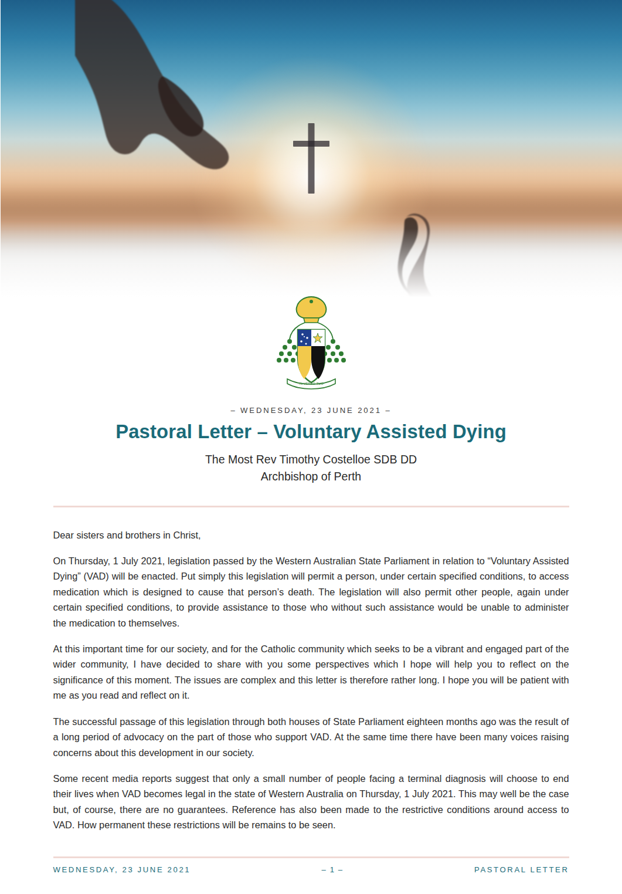IN VERBO TUO
– Wednesday, 23 June 2021 –
Pastoral Letter – Voluntary Assisted Dying
The Most Rev Timothy Costelloe SDB DD
Archbishop of Perth
Dear sisters and brothers in Christ,
On Thursday, 1 July 2021, legislation passed by the Western Australian State Parliament in relation to “Voluntary Assisted Dying” (VAD) will be enacted. Put simply this legislation will permit a person, under certain specified conditions, to access medication which is designed to cause that person’s death. The legislation will also permit other people, again under certain specified conditions, to provide assistance to those who without such assistance would be unable to administer the medication to themselves.
At this important time for our society, and for the Catholic community which seeks to be a vibrant and engaged part of the wider community, I have decided to share with you some perspectives which I hope will help you to reflect on the significance of this moment. The issues are complex and this letter is therefore rather long. I hope you will be patient with me as you read and reflect on it.
The successful passage of this legislation through both houses of State Parliament eighteen months ago was the result of a long period of advocacy on the part of those who support VAD. At the same time there have been many voices raising concerns about this development in our society.
Some recent media reports suggest that only a small number of people facing a terminal diagnosis will choose to end their lives when VAD becomes legal in the state of Western Australia on Thursday, 1 July 2021. This may well be the case but, of course, there are no guarantees. Reference has also been made to the restrictive conditions around access to VAD. How permanent these restrictions will be remains to be seen.
Wednesday, 23 June 2021 – 1 – Pastoral Letter